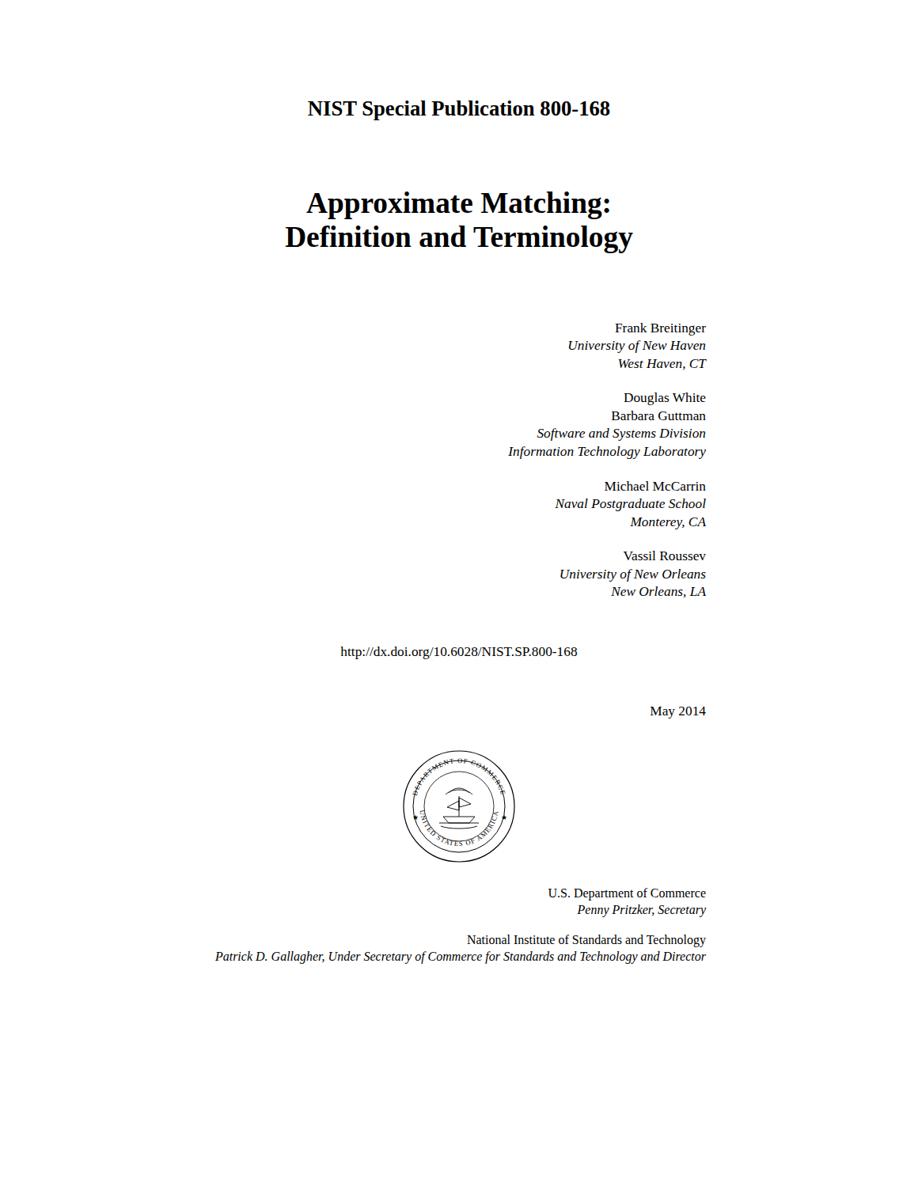NIST Special Publication 800-168
Approximate Matching:
Definition and Terminology
Frank Breitinger University of New Haven West Haven, CT
Douglas White Barbara Guttman Software and Systems Division Information Technology Laboratory
Michael McCarrin Naval Postgraduate School Monterey, CA
Vassil Roussev University of New Orleans New Orleans, LA
http://dx.doi.org/10.6028/NIST.SP.800-168
May 2014
DEPARTMENT OF COMMERCE UNITED STATES OF AMERICA ★ ★
U.S. Department of Commerce
Penny Pritzker, Secretary
National Institute of Standards and Technology
Patrick D. Gallagher, Under Secretary of Commerce for Standards and Technology and Director